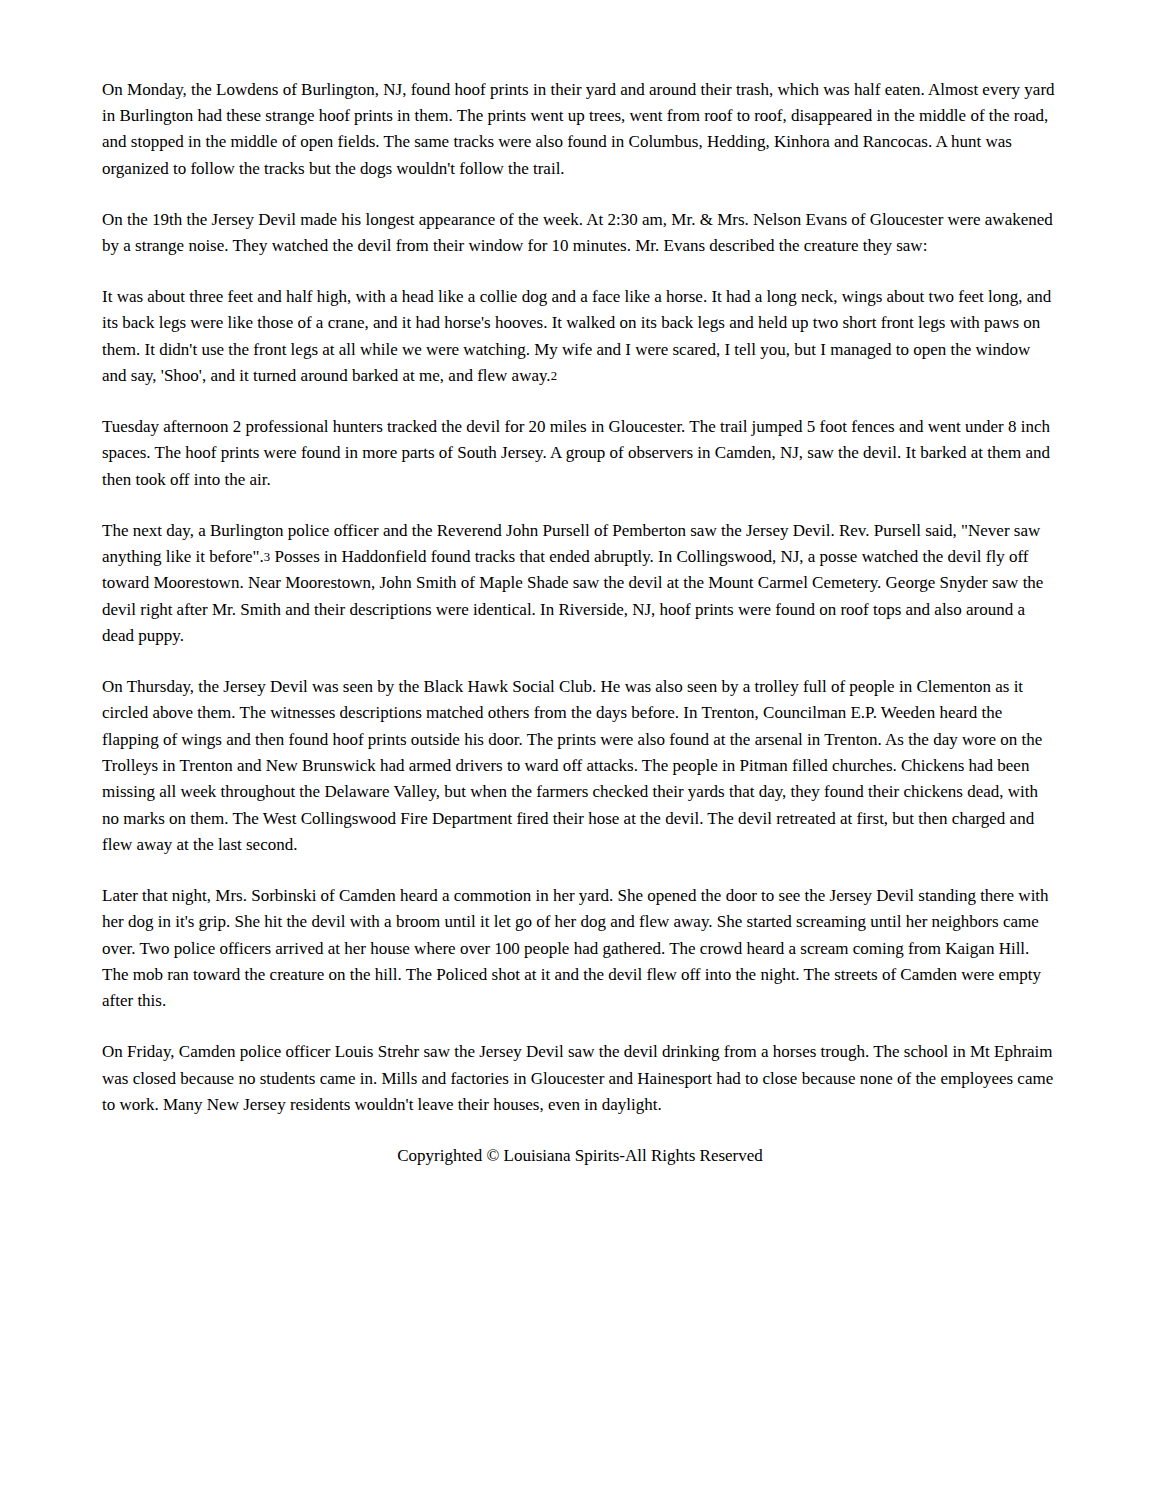On Monday, the Lowdens of Burlington, NJ, found hoof prints in their yard and around their trash, which was half eaten. Almost every yard in Burlington had these strange hoof prints in them. The prints went up trees, went from roof to roof, disappeared in the middle of the road, and stopped in the middle of open fields. The same tracks were also found in Columbus, Hedding, Kinhora and Rancocas. A hunt was organized to follow the tracks but the dogs wouldn't follow the trail.
On the 19th the Jersey Devil made his longest appearance of the week. At 2:30 am, Mr. & Mrs. Nelson Evans of Gloucester were awakened by a strange noise. They watched the devil from their window for 10 minutes. Mr. Evans described the creature they saw:
It was about three feet and half high, with a head like a collie dog and a face like a horse. It had a long neck, wings about two feet long, and its back legs were like those of a crane, and it had horse's hooves. It walked on its back legs and held up two short front legs with paws on them. It didn't use the front legs at all while we were watching. My wife and I were scared, I tell you, but I managed to open the window and say, 'Shoo', and it turned around barked at me, and flew away.2
Tuesday afternoon 2 professional hunters tracked the devil for 20 miles in Gloucester. The trail jumped 5 foot fences and went under 8 inch spaces. The hoof prints were found in more parts of South Jersey. A group of observers in Camden, NJ, saw the devil. It barked at them and then took off into the air.
The next day, a Burlington police officer and the Reverend John Pursell of Pemberton saw the Jersey Devil. Rev. Pursell said, "Never saw anything like it before".3 Posses in Haddonfield found tracks that ended abruptly. In Collingswood, NJ, a posse watched the devil fly off toward Moorestown. Near Moorestown, John Smith of Maple Shade saw the devil at the Mount Carmel Cemetery. George Snyder saw the devil right after Mr. Smith and their descriptions were identical. In Riverside, NJ, hoof prints were found on roof tops and also around a dead puppy.
On Thursday, the Jersey Devil was seen by the Black Hawk Social Club. He was also seen by a trolley full of people in Clementon as it circled above them. The witnesses descriptions matched others from the days before. In Trenton, Councilman E.P. Weeden heard the flapping of wings and then found hoof prints outside his door. The prints were also found at the arsenal in Trenton. As the day wore on the Trolleys in Trenton and New Brunswick had armed drivers to ward off attacks. The people in Pitman filled churches. Chickens had been missing all week throughout the Delaware Valley, but when the farmers checked their yards that day, they found their chickens dead, with no marks on them. The West Collingswood Fire Department fired their hose at the devil. The devil retreated at first, but then charged and flew away at the last second.
Later that night, Mrs. Sorbinski of Camden heard a commotion in her yard. She opened the door to see the Jersey Devil standing there with her dog in it's grip. She hit the devil with a broom until it let go of her dog and flew away. She started screaming until her neighbors came over. Two police officers arrived at her house where over 100 people had gathered. The crowd heard a scream coming from Kaigan Hill. The mob ran toward the creature on the hill. The Policed shot at it and the devil flew off into the night. The streets of Camden were empty after this.
On Friday, Camden police officer Louis Strehr saw the Jersey Devil saw the devil drinking from a horses trough. The school in Mt Ephraim was closed because no students came in. Mills and factories in Gloucester and Hainesport had to close because none of the employees came to work. Many New Jersey residents wouldn't leave their houses, even in daylight.
Copyrighted © Louisiana Spirits-All Rights Reserved